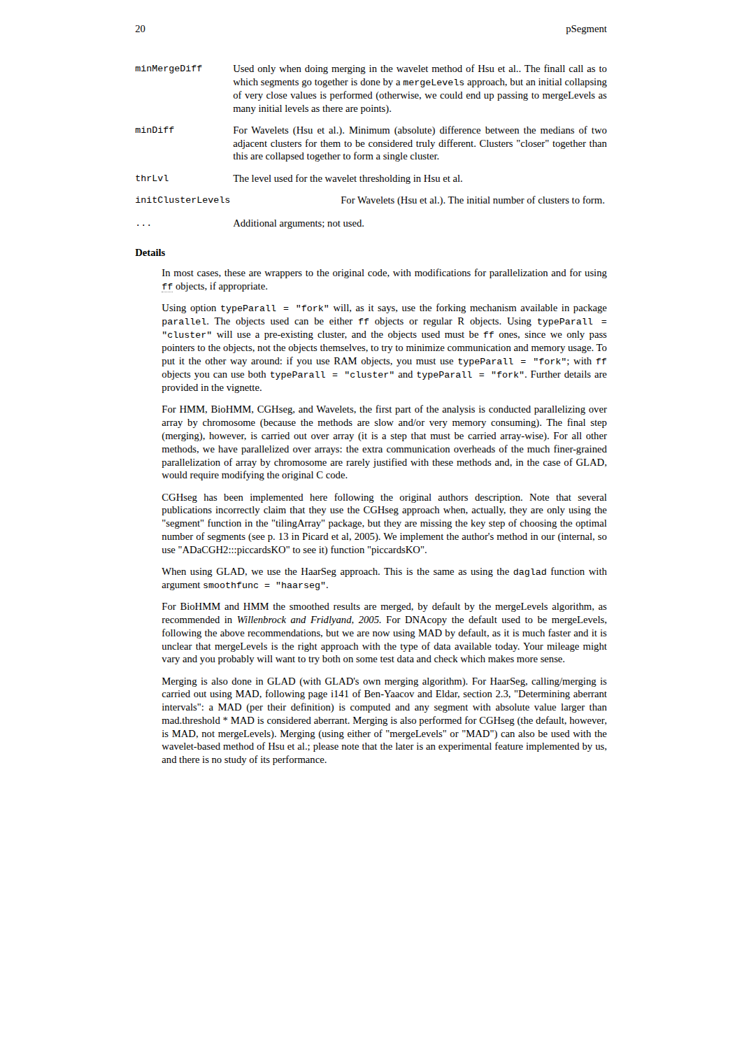20 pSegment
minMergeDiff
Used only when doing merging in the wavelet method of Hsu et al.. The finall call as to which segments go together is done by a mergeLevels approach, but an initial collapsing of very close values is performed (otherwise, we could end up passing to mergeLevels as many initial levels as there are points).
minDiff
For Wavelets (Hsu et al.). Minimum (absolute) difference between the medians of two adjacent clusters for them to be considered truly different. Clusters "closer" together than this are collapsed together to form a single cluster.
thrLvl
The level used for the wavelet thresholding in Hsu et al.
initClusterLevels
For Wavelets (Hsu et al.). The initial number of clusters to form.
...
Additional arguments; not used.
Details
In most cases, these are wrappers to the original code, with modifications for parallelization and for using ff objects, if appropriate.
Using option typeParall = "fork" will, as it says, use the forking mechanism available in package parallel. The objects used can be either ff objects or regular R objects. Using typeParall = "cluster" will use a pre-existing cluster, and the objects used must be ff ones, since we only pass pointers to the objects, not the objects themselves, to try to minimize communication and memory usage. To put it the other way around: if you use RAM objects, you must use typeParall = "fork"; with ff objects you can use both typeParall = "cluster" and typeParall = "fork". Further details are provided in the vignette.
For HMM, BioHMM, CGHseg, and Wavelets, the first part of the analysis is conducted parallelizing over array by chromosome (because the methods are slow and/or very memory consuming). The final step (merging), however, is carried out over array (it is a step that must be carried array-wise). For all other methods, we have parallelized over arrays: the extra communication overheads of the much finer-grained parallelization of array by chromosome are rarely justified with these methods and, in the case of GLAD, would require modifying the original C code.
CGHseg has been implemented here following the original authors description. Note that several publications incorrectly claim that they use the CGHseg approach when, actually, they are only using the "segment" function in the "tilingArray" package, but they are missing the key step of choosing the optimal number of segments (see p. 13 in Picard et al, 2005). We implement the author's method in our (internal, so use "ADaCGH2:::piccardsKO" to see it) function "piccardsKO".
When using GLAD, we use the HaarSeg approach. This is the same as using the daglad function with argument smoothfunc = "haarseg".
For BioHMM and HMM the smoothed results are merged, by default by the mergeLevels algorithm, as recommended in Willenbrock and Fridlyand, 2005. For DNAcopy the default used to be mergeLevels, following the above recommendations, but we are now using MAD by default, as it is much faster and it is unclear that mergeLevels is the right approach with the type of data available today. Your mileage might vary and you probably will want to try both on some test data and check which makes more sense.
Merging is also done in GLAD (with GLAD's own merging algorithm). For HaarSeg, calling/merging is carried out using MAD, following page i141 of Ben-Yaacov and Eldar, section 2.3, "Determining aberrant intervals": a MAD (per their definition) is computed and any segment with absolute value larger than mad.threshold * MAD is considered aberrant. Merging is also performed for CGHseg (the default, however, is MAD, not mergeLevels). Merging (using either of "mergeLevels" or "MAD") can also be used with the wavelet-based method of Hsu et al.; please note that the later is an experimental feature implemented by us, and there is no study of its performance.